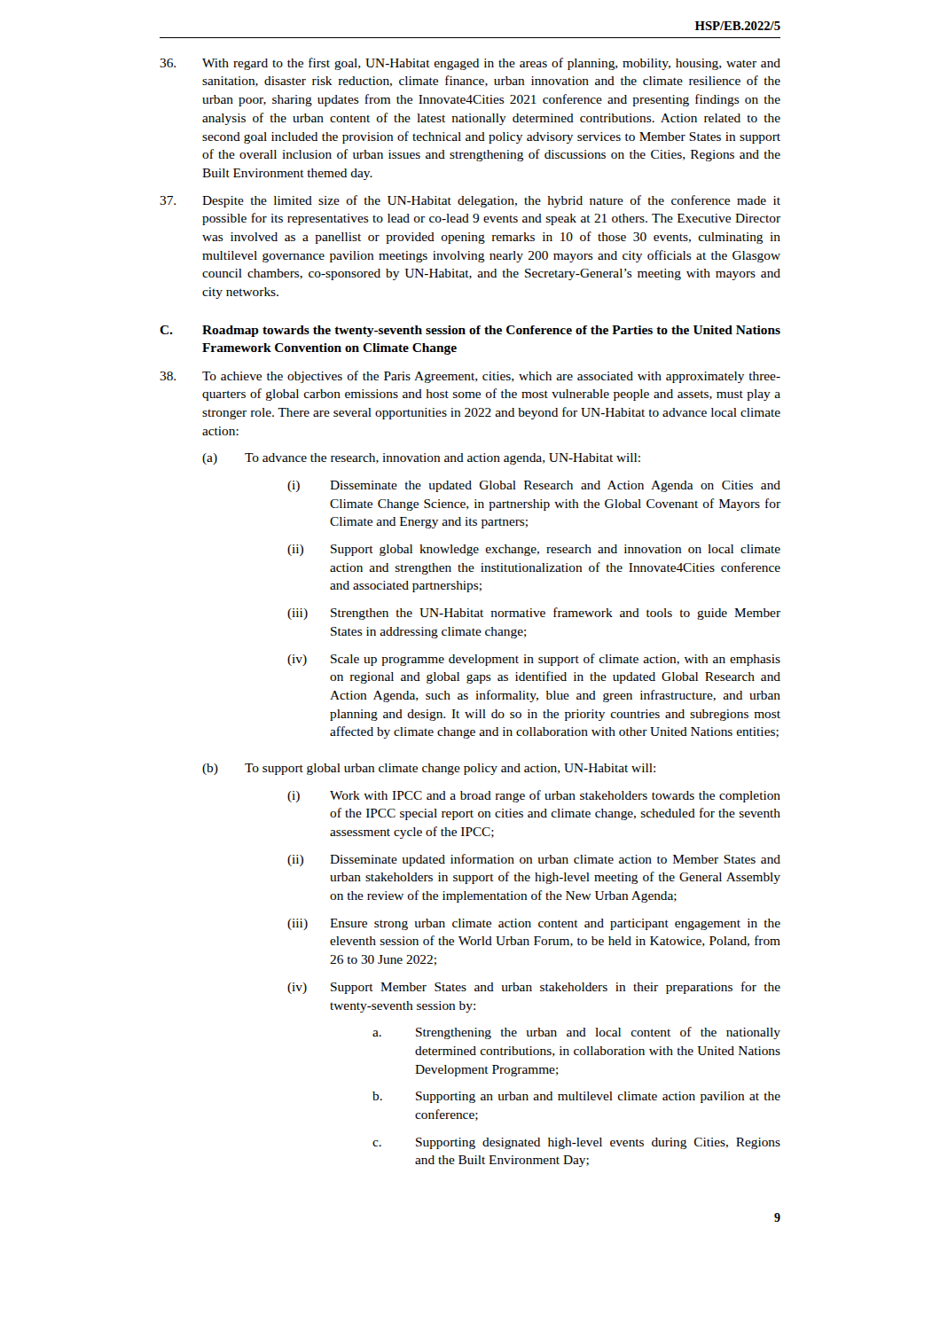HSP/EB.2022/5
36.
With regard to the first goal, UN-Habitat engaged in the areas of planning, mobility, housing, water and sanitation, disaster risk reduction, climate finance, urban innovation and the climate resilience of the urban poor, sharing updates from the Innovate4Cities 2021 conference and presenting findings on the analysis of the urban content of the latest nationally determined contributions. Action related to the second goal included the provision of technical and policy advisory services to Member States in support of the overall inclusion of urban issues and strengthening of discussions on the Cities, Regions and the Built Environment themed day.
37.
Despite the limited size of the UN-Habitat delegation, the hybrid nature of the conference made it possible for its representatives to lead or co-lead 9 events and speak at 21 others. The Executive Director was involved as a panellist or provided opening remarks in 10 of those 30 events, culminating in multilevel governance pavilion meetings involving nearly 200 mayors and city officials at the Glasgow council chambers, co-sponsored by UN-Habitat, and the Secretary-General’s meeting with mayors and city networks.
C. Roadmap towards the twenty-seventh session of the Conference of the Parties to the United Nations Framework Convention on Climate Change
38.
To achieve the objectives of the Paris Agreement, cities, which are associated with approximately three-quarters of global carbon emissions and host some of the most vulnerable people and assets, must play a stronger role. There are several opportunities in 2022 and beyond for UN-Habitat to advance local climate action:
(a)
To advance the research, innovation and action agenda, UN-Habitat will:
(i)
Disseminate the updated Global Research and Action Agenda on Cities and Climate Change Science, in partnership with the Global Covenant of Mayors for Climate and Energy and its partners;
(ii)
Support global knowledge exchange, research and innovation on local climate action and strengthen the institutionalization of the Innovate4Cities conference and associated partnerships;
(iii)
Strengthen the UN-Habitat normative framework and tools to guide Member States in addressing climate change;
(iv)
Scale up programme development in support of climate action, with an emphasis on regional and global gaps as identified in the updated Global Research and Action Agenda, such as informality, blue and green infrastructure, and urban planning and design. It will do so in the priority countries and subregions most affected by climate change and in collaboration with other United Nations entities;
(b)
To support global urban climate change policy and action, UN-Habitat will:
(i)
Work with IPCC and a broad range of urban stakeholders towards the completion of the IPCC special report on cities and climate change, scheduled for the seventh assessment cycle of the IPCC;
(ii)
Disseminate updated information on urban climate action to Member States and urban stakeholders in support of the high-level meeting of the General Assembly on the review of the implementation of the New Urban Agenda;
(iii)
Ensure strong urban climate action content and participant engagement in the eleventh session of the World Urban Forum, to be held in Katowice, Poland, from 26 to 30 June 2022;
(iv)
Support Member States and urban stakeholders in their preparations for the twenty-seventh session by:
a.
Strengthening the urban and local content of the nationally determined contributions, in collaboration with the United Nations Development Programme;
b.
Supporting an urban and multilevel climate action pavilion at the conference;
c.
Supporting designated high-level events during Cities, Regions and the Built Environment Day;
9